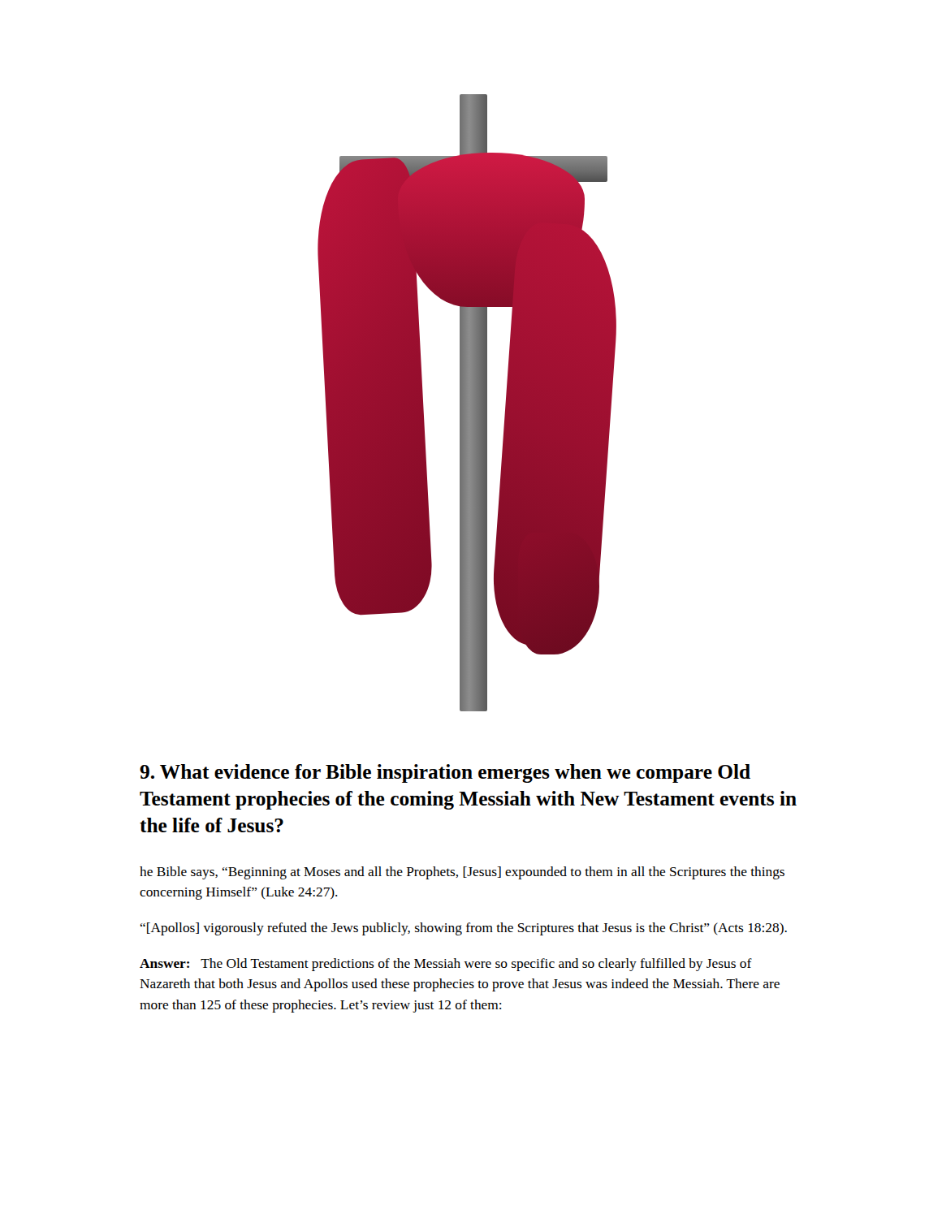9. What evidence for Bible inspiration emerges when we compare Old Testament prophecies of the coming Messiah with New Testament events in the life of Jesus?
he Bible says, “Beginning at Moses and all the Prophets, [Jesus] expounded to them in all the Scriptures the things concerning Himself” (Luke 24:27).
“[Apollos] vigorously refuted the Jews publicly, showing from the Scriptures that Jesus is the Christ” (Acts 18:28).
Answer: The Old Testament predictions of the Messiah were so specific and so clearly fulfilled by Jesus of Nazareth that both Jesus and Apollos used these prophecies to prove that Jesus was indeed the Messiah. There are more than 125 of these prophecies. Let’s review just 12 of them: